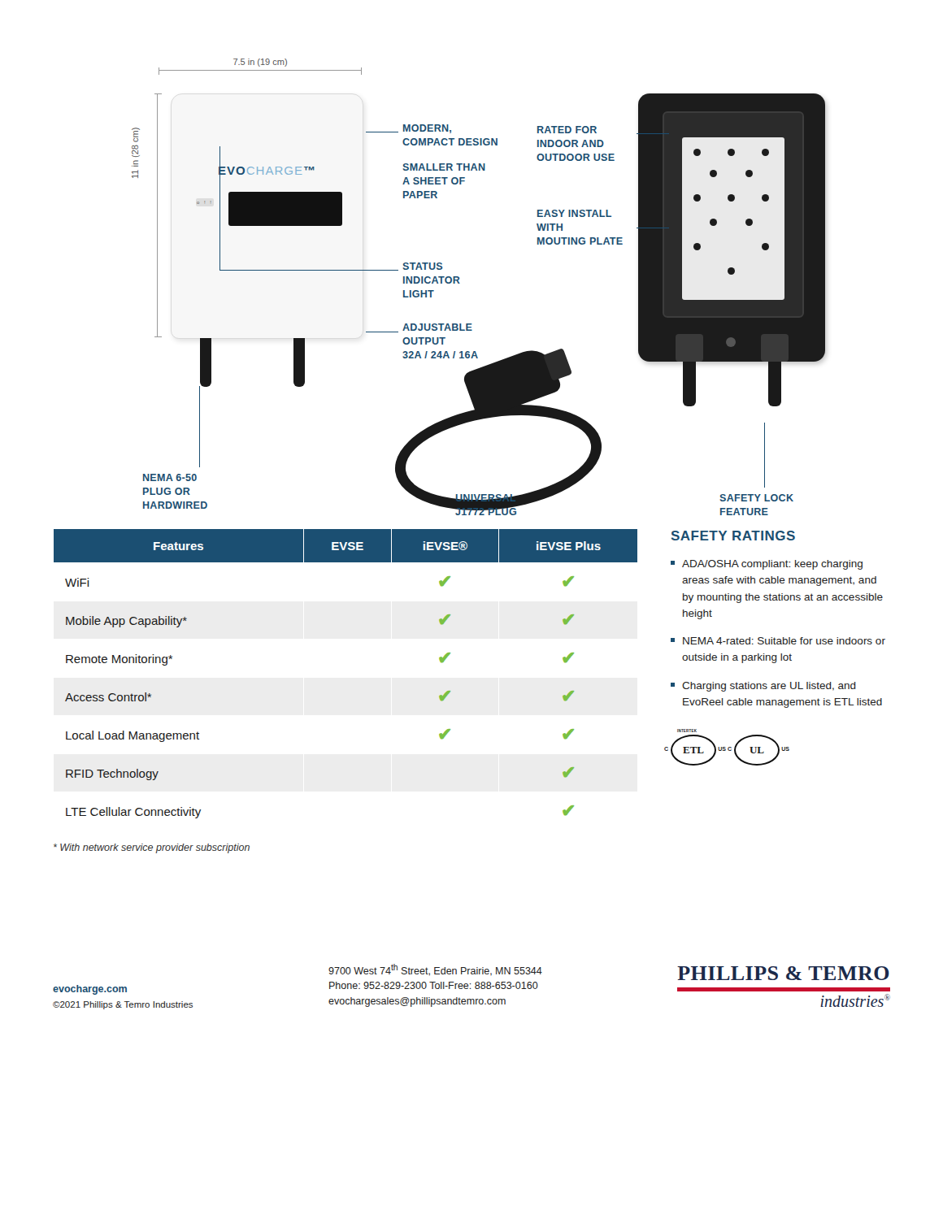7.5 in (19 cm)
11 in (28 cm)
EVOCHARGE™
o ! !
MODERN,
COMPACT DESIGN
SMALLER THAN
A SHEET OF
PAPER
STATUS
INDICATOR
LIGHT
ADJUSTABLE
OUTPUT
32A / 24A / 16A
NEMA 6-50
PLUG OR
HARDWIRED
UNIVERSAL
J1772 PLUG
RATED FOR
INDOOR AND
OUTDOOR USE
EASY INSTALL
WITH
MOUTING PLATE
SAFETY LOCK
FEATURE
| Features | EVSE | iEVSE® | iEVSE Plus |
| --- | --- | --- | --- |
| WiFi | | ✔ | ✔ |
| Mobile App Capability* | | ✔ | ✔ |
| Remote Monitoring* | | ✔ | ✔ |
| Access Control* | | ✔ | ✔ |
| Local Load Management | | ✔ | ✔ |
| RFID Technology | | | ✔ |
| LTE Cellular Connectivity | | | ✔ |
* With network service provider subscription
SAFETY RATINGS
ADA/OSHA compliant: keep charging areas safe with cable management, and by mounting the stations at an accessible height
NEMA 4-rated: Suitable for use indoors or outside in a parking lot
Charging stations are UL listed, and EvoReel cable management is ETL listed
INTERTEK C ETL US
C UL US
evocharge.com
©2021 Phillips & Temro Industries
9700 West 74th Street, Eden Prairie, MN 55344
Phone: 952-829-2300 Toll-Free: 888-653-0160
evochargesales@phillipsandtemro.com
PHILLIPS & TEMRO
industries®